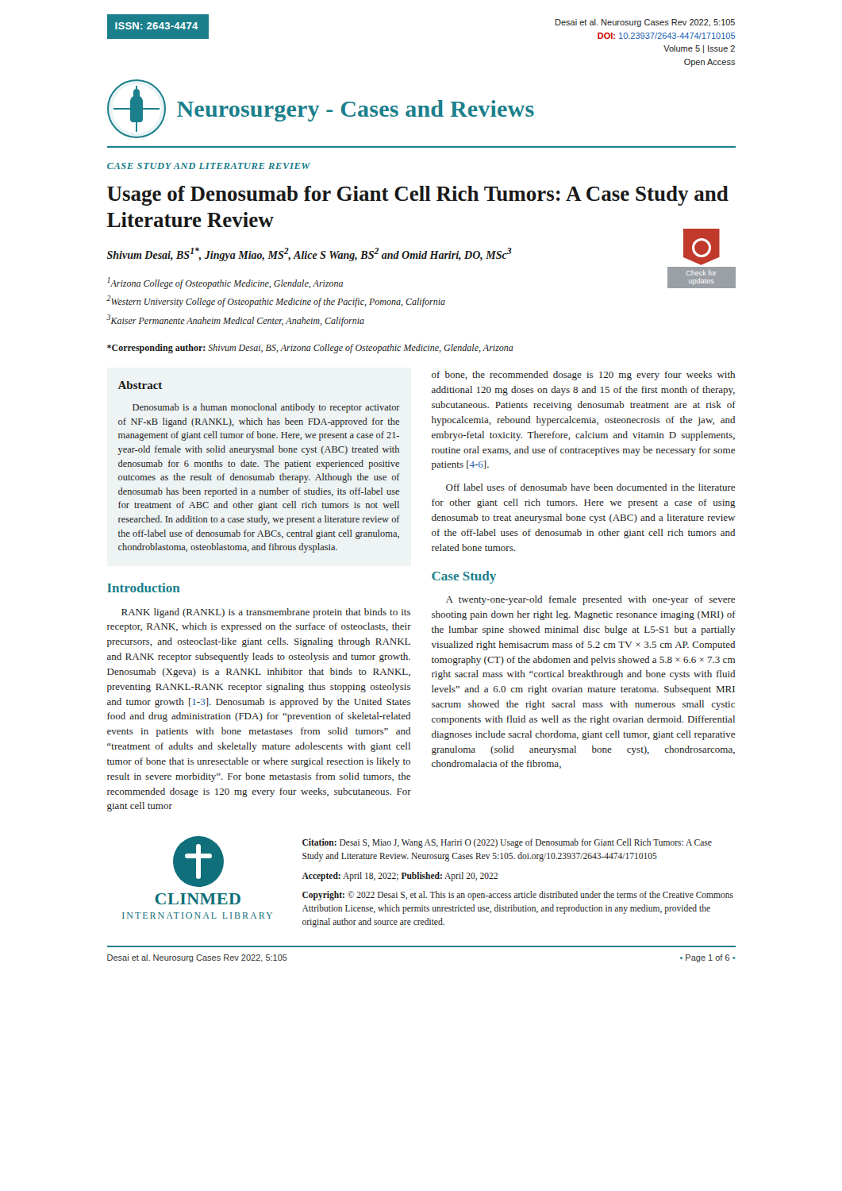ISSN: 2643-4474
Desai et al. Neurosurg Cases Rev 2022, 5:105
DOI: 10.23937/2643-4474/1710105
Volume 5 | Issue 2
Open Access
Neurosurgery - Cases and Reviews
Case Study and Literature Review
Usage of Denosumab for Giant Cell Rich Tumors: A Case Study and Literature Review
Shivum Desai, BS1*, Jingya Miao, MS2, Alice S Wang, BS2 and Omid Hariri, DO, MSc3
Check for
updates
1Arizona College of Osteopathic Medicine, Glendale, Arizona
2Western University College of Osteopathic Medicine of the Pacific, Pomona, California
3Kaiser Permanente Anaheim Medical Center, Anaheim, California
*Corresponding author: Shivum Desai, BS, Arizona College of Osteopathic Medicine, Glendale, Arizona
Abstract
Denosumab is a human monoclonal antibody to receptor activator of NF-κB ligand (RANKL), which has been FDA-approved for the management of giant cell tumor of bone. Here, we present a case of 21-year-old female with solid aneurysmal bone cyst (ABC) treated with denosumab for 6 months to date. The patient experienced positive outcomes as the result of denosumab therapy. Although the use of denosumab has been reported in a number of studies, its off-label use for treatment of ABC and other giant cell rich tumors is not well researched. In addition to a case study, we present a literature review of the off-label use of denosumab for ABCs, central giant cell granuloma, chondroblastoma, osteoblastoma, and fibrous dysplasia.
Introduction
RANK ligand (RANKL) is a transmembrane protein that binds to its receptor, RANK, which is expressed on the surface of osteoclasts, their precursors, and osteoclast-like giant cells. Signaling through RANKL and RANK receptor subsequently leads to osteolysis and tumor growth. Denosumab (Xgeva) is a RANKL inhibitor that binds to RANKL, preventing RANKL-RANK receptor signaling thus stopping osteolysis and tumor growth [1-3]. Denosumab is approved by the United States food and drug administration (FDA) for “prevention of skeletal-related events in patients with bone metastases from solid tumors” and “treatment of adults and skeletally mature adolescents with giant cell tumor of bone that is unresectable or where surgical resection is likely to result in severe morbidity”. For bone metastasis from solid tumors, the recommended dosage is 120 mg every four weeks, subcutaneous. For giant cell tumor
of bone, the recommended dosage is 120 mg every four weeks with additional 120 mg doses on days 8 and 15 of the first month of therapy, subcutaneous. Patients receiving denosumab treatment are at risk of hypocalcemia, rebound hypercalcemia, osteonecrosis of the jaw, and embryo-fetal toxicity. Therefore, calcium and vitamin D supplements, routine oral exams, and use of contraceptives may be necessary for some patients [4-6].
Off label uses of denosumab have been documented in the literature for other giant cell rich tumors. Here we present a case of using denosumab to treat aneurysmal bone cyst (ABC) and a literature review of the off-label uses of denosumab in other giant cell rich tumors and related bone tumors.
Case Study
A twenty-one-year-old female presented with one-year of severe shooting pain down her right leg. Magnetic resonance imaging (MRI) of the lumbar spine showed minimal disc bulge at L5-S1 but a partially visualized right hemisacrum mass of 5.2 cm TV × 3.5 cm AP. Computed tomography (CT) of the abdomen and pelvis showed a 5.8 × 6.6 × 7.3 cm right sacral mass with “cortical breakthrough and bone cysts with fluid levels” and a 6.0 cm right ovarian mature teratoma. Subsequent MRI sacrum showed the right sacral mass with numerous small cystic components with fluid as well as the right ovarian dermoid. Differential diagnoses include sacral chordoma, giant cell tumor, giant cell reparative granuloma (solid aneurysmal bone cyst), chondrosarcoma, chondromalacia of the fibroma,
CLINMED
INTERNATIONAL LIBRARY
Citation: Desai S, Miao J, Wang AS, Hariri O (2022) Usage of Denosumab for Giant Cell Rich Tumors: A Case Study and Literature Review. Neurosurg Cases Rev 5:105. doi.org/10.23937/2643-4474/1710105
Accepted: April 18, 2022; Published: April 20, 2022
Copyright: © 2022 Desai S, et al. This is an open-access article distributed under the terms of the Creative Commons Attribution License, which permits unrestricted use, distribution, and reproduction in any medium, provided the original author and source are credited.
Desai et al. Neurosurg Cases Rev 2022, 5:105
• Page 1 of 6 •